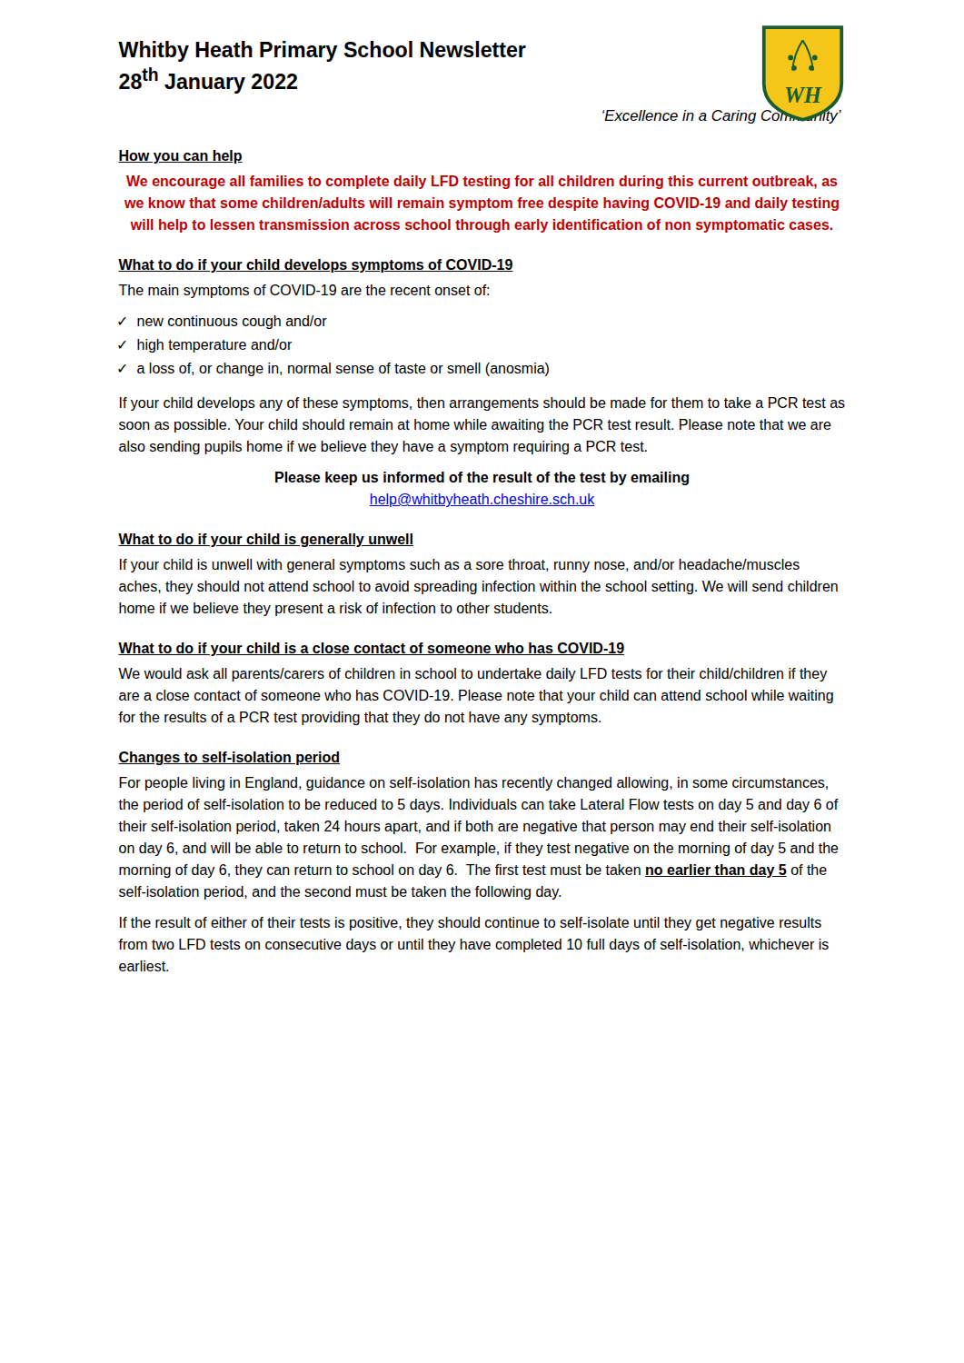Whitby Heath Primary School Newsletter
28th January 2022
WH
‘Excellence in a Caring Community’
How you can help
We encourage all families to complete daily LFD testing for all children during this current outbreak, as we know that some children/adults will remain symptom free despite having COVID-19 and daily testing will help to lessen transmission across school through early identification of non symptomatic cases.
What to do if your child develops symptoms of COVID-19
The main symptoms of COVID-19 are the recent onset of:
new continuous cough and/or
high temperature and/or
a loss of, or change in, normal sense of taste or smell (anosmia)
If your child develops any of these symptoms, then arrangements should be made for them to take a PCR test as soon as possible. Your child should remain at home while awaiting the PCR test result. Please note that we are also sending pupils home if we believe they have a symptom requiring a PCR test.
Please keep us informed of the result of the test by emailing
help@whitbyheath.cheshire.sch.uk
What to do if your child is generally unwell
If your child is unwell with general symptoms such as a sore throat, runny nose, and/or headache/muscles aches, they should not attend school to avoid spreading infection within the school setting. We will send children home if we believe they present a risk of infection to other students.
What to do if your child is a close contact of someone who has COVID-19
We would ask all parents/carers of children in school to undertake daily LFD tests for their child/children if they are a close contact of someone who has COVID-19. Please note that your child can attend school while waiting for the results of a PCR test providing that they do not have any symptoms.
Changes to self-isolation period
For people living in England, guidance on self-isolation has recently changed allowing, in some circumstances, the period of self-isolation to be reduced to 5 days. Individuals can take Lateral Flow tests on day 5 and day 6 of their self-isolation period, taken 24 hours apart, and if both are negative that person may end their self-isolation on day 6, and will be able to return to school. For example, if they test negative on the morning of day 5 and the morning of day 6, they can return to school on day 6. The first test must be taken no earlier than day 5 of the self-isolation period, and the second must be taken the following day.
If the result of either of their tests is positive, they should continue to self-isolate until they get negative results from two LFD tests on consecutive days or until they have completed 10 full days of self-isolation, whichever is earliest.